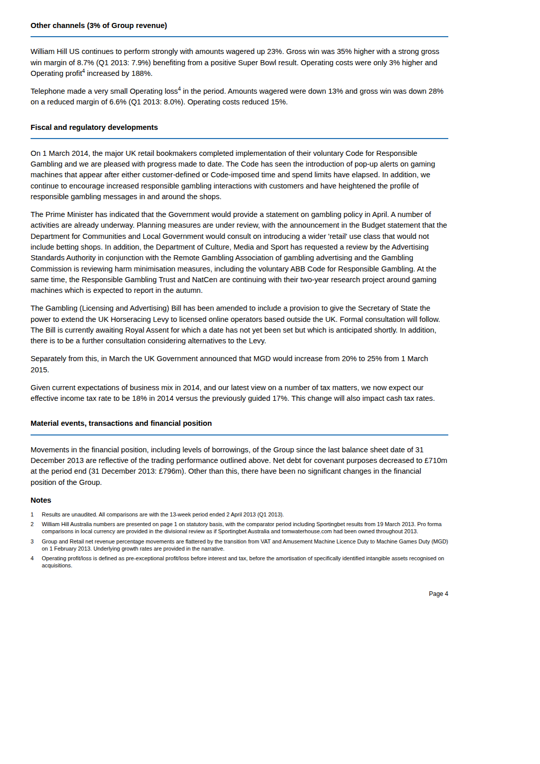Other channels (3% of Group revenue)
William Hill US continues to perform strongly with amounts wagered up 23%. Gross win was 35% higher with a strong gross win margin of 8.7% (Q1 2013: 7.9%) benefiting from a positive Super Bowl result. Operating costs were only 3% higher and Operating profit4 increased by 188%.
Telephone made a very small Operating loss4 in the period. Amounts wagered were down 13% and gross win was down 28% on a reduced margin of 6.6% (Q1 2013: 8.0%). Operating costs reduced 15%.
Fiscal and regulatory developments
On 1 March 2014, the major UK retail bookmakers completed implementation of their voluntary Code for Responsible Gambling and we are pleased with progress made to date. The Code has seen the introduction of pop-up alerts on gaming machines that appear after either customer-defined or Code-imposed time and spend limits have elapsed. In addition, we continue to encourage increased responsible gambling interactions with customers and have heightened the profile of responsible gambling messages in and around the shops.
The Prime Minister has indicated that the Government would provide a statement on gambling policy in April. A number of activities are already underway. Planning measures are under review, with the announcement in the Budget statement that the Department for Communities and Local Government would consult on introducing a wider 'retail' use class that would not include betting shops. In addition, the Department of Culture, Media and Sport has requested a review by the Advertising Standards Authority in conjunction with the Remote Gambling Association of gambling advertising and the Gambling Commission is reviewing harm minimisation measures, including the voluntary ABB Code for Responsible Gambling. At the same time, the Responsible Gambling Trust and NatCen are continuing with their two-year research project around gaming machines which is expected to report in the autumn.
The Gambling (Licensing and Advertising) Bill has been amended to include a provision to give the Secretary of State the power to extend the UK Horseracing Levy to licensed online operators based outside the UK. Formal consultation will follow. The Bill is currently awaiting Royal Assent for which a date has not yet been set but which is anticipated shortly. In addition, there is to be a further consultation considering alternatives to the Levy.
Separately from this, in March the UK Government announced that MGD would increase from 20% to 25% from 1 March 2015.
Given current expectations of business mix in 2014, and our latest view on a number of tax matters, we now expect our effective income tax rate to be 18% in 2014 versus the previously guided 17%. This change will also impact cash tax rates.
Material events, transactions and financial position
Movements in the financial position, including levels of borrowings, of the Group since the last balance sheet date of 31 December 2013 are reflective of the trading performance outlined above. Net debt for covenant purposes decreased to £710m at the period end (31 December 2013: £796m). Other than this, there have been no significant changes in the financial position of the Group.
Notes
Results are unaudited. All comparisons are with the 13-week period ended 2 April 2013 (Q1 2013).
William Hill Australia numbers are presented on page 1 on statutory basis, with the comparator period including Sportingbet results from 19 March 2013. Pro forma comparisons in local currency are provided in the divisional review as if Sportingbet Australia and tomwaterhouse.com had been owned throughout 2013.
Group and Retail net revenue percentage movements are flattered by the transition from VAT and Amusement Machine Licence Duty to Machine Games Duty (MGD) on 1 February 2013. Underlying growth rates are provided in the narrative.
Operating profit/loss is defined as pre-exceptional profit/loss before interest and tax, before the amortisation of specifically identified intangible assets recognised on acquisitions.
Page 4